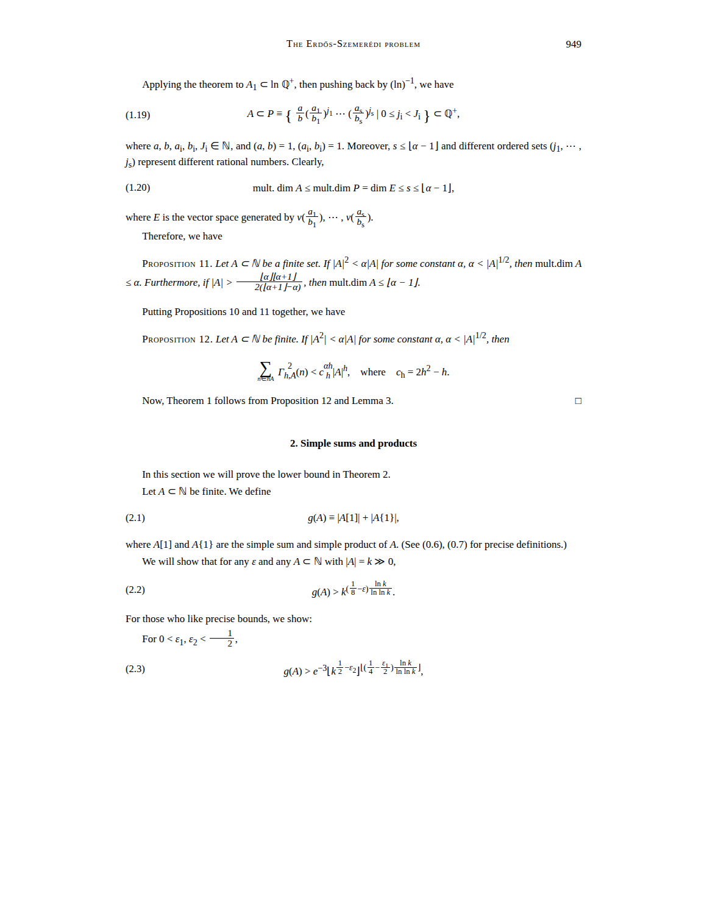The Erdős-Szemerédi problem 949
Applying the theorem to A1 ⊂ ln ℚ+, then pushing back by (ln)−1, we have
(1.19) A ⊂ P ≡ { ab(a1 b1)j1 ⋯ (as bs)js | 0 ≤ ji < Ji } ⊂ ℚ+,
where a, b, ai, bi, Ji ∈ ℕ, and (a, b) = 1, (ai, bi) = 1. Moreover, s ≤ ⌊α − 1⌋ and different ordered sets (j1, ⋯ , js) represent different rational numbers. Clearly,
(1.20) mult. dim A ≤ mult.dim P = dim E ≤ s ≤ ⌊α − 1⌋,
where E is the vector space generated by ν(a1 b1), ⋯ , ν(as bs).
Therefore, we have
Proposition 11. Let A ⊂ ℕ be a finite set. If |A|2 < α|A| for some constant α, α < |A|1/2, then mult.dim A ≤ α. Furthermore, if |A| > ⌊α⌋⌊α+1⌋2(⌊α+1⌋−α), then mult.dim A ≤ ⌊α − 1⌋.
Putting Propositions 10 and 11 together, we have
Proposition 12. Let A ⊂ ℕ be finite. If |A2| < α|A| for some constant α, α < |A|1/2, then
∑n∈hA Γ 2 h,A(n) < cαh h|A|h, where ch = 2h2 − h.
Now, Theorem 1 follows from Proposition 12 and Lemma 3. □
2. Simple sums and products
In this section we will prove the lower bound in Theorem 2.
Let A ⊂ ℕ be finite. We define
(2.1) g(A) ≡ |A[1]| + |A{1}|,
where A[1] and A{1} are the simple sum and simple product of A. (See (0.6), (0.7) for precise definitions.)
We will show that for any ε and any A ⊂ ℕ with |A| = k ≫ 0,
(2.2) g(A) > k(18−ε)ln k ln ln k.
For those who like precise bounds, we show:
For 0 < ε1, ε2 < 12,
(2.3) g(A) > e−3⌊k12−ε2⌋⌊(14−ε12)ln k ln ln k⌋,